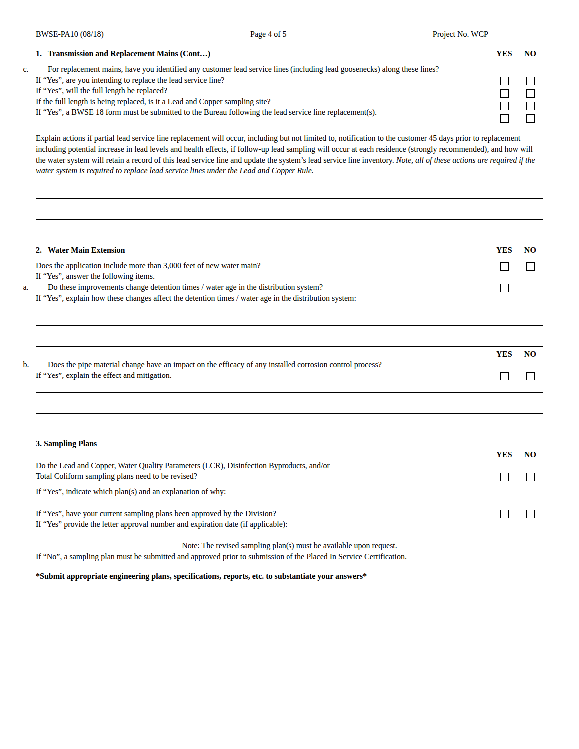BWSE-PA10 (08/18)
Page 4 of 5
Project No. WCP
| 1. Transmission and Replacement Mains (Cont…) | YES | NO |
| c. For replacement mains, have you identified any customer lead service lines (including lead goosenecks) along these lines? If “Yes”, are you intending to replace the lead service line? If “Yes”, will the full length be replaced? If the full length is being replaced, is it a Lead and Copper sampling site? If “Yes”, a BWSE 18 form must be submitted to the Bureau following the lead service line replacement(s). | | |
Explain actions if partial lead service line replacement will occur, including but not limited to, notification to the customer 45 days prior to replacement including potential increase in lead levels and health effects, if follow-up lead sampling will occur at each residence (strongly recommended), and how will the water system will retain a record of this lead service line and update the system’s lead service line inventory. Note, all of these actions are required if the water system is required to replace lead service lines under the Lead and Copper Rule.
| 2. Water Main Extension | YES | NO |
| Does the application include more than 3,000 feet of new water main? If “Yes”, answer the following items. | | |
| a. Do these improvements change detention times / water age in the distribution system? If “Yes”, explain how these changes affect the detention times / water age in the distribution system: | | |
| | YES | NO |
| b. Does the pipe material change have an impact on the efficacy of any installed corrosion control process? If “Yes”, explain the effect and mitigation. | | |
3. Sampling Plans
| | YES | NO |
| Do the Lead and Copper, Water Quality Parameters (LCR), Disinfection Byproducts, and/or Total Coliform sampling plans need to be revised? | | |
| If “Yes”, indicate which plan(s) and an explanation of why: | | |
| If “Yes”, have your current sampling plans been approved by the Division? If “Yes” provide the letter approval number and expiration date (if applicable): | | |
Note: The revised sampling plan(s) must be available upon request.
If “No”, a sampling plan must be submitted and approved prior to submission of the Placed In Service Certification.
*Submit appropriate engineering plans, specifications, reports, etc. to substantiate your answers*